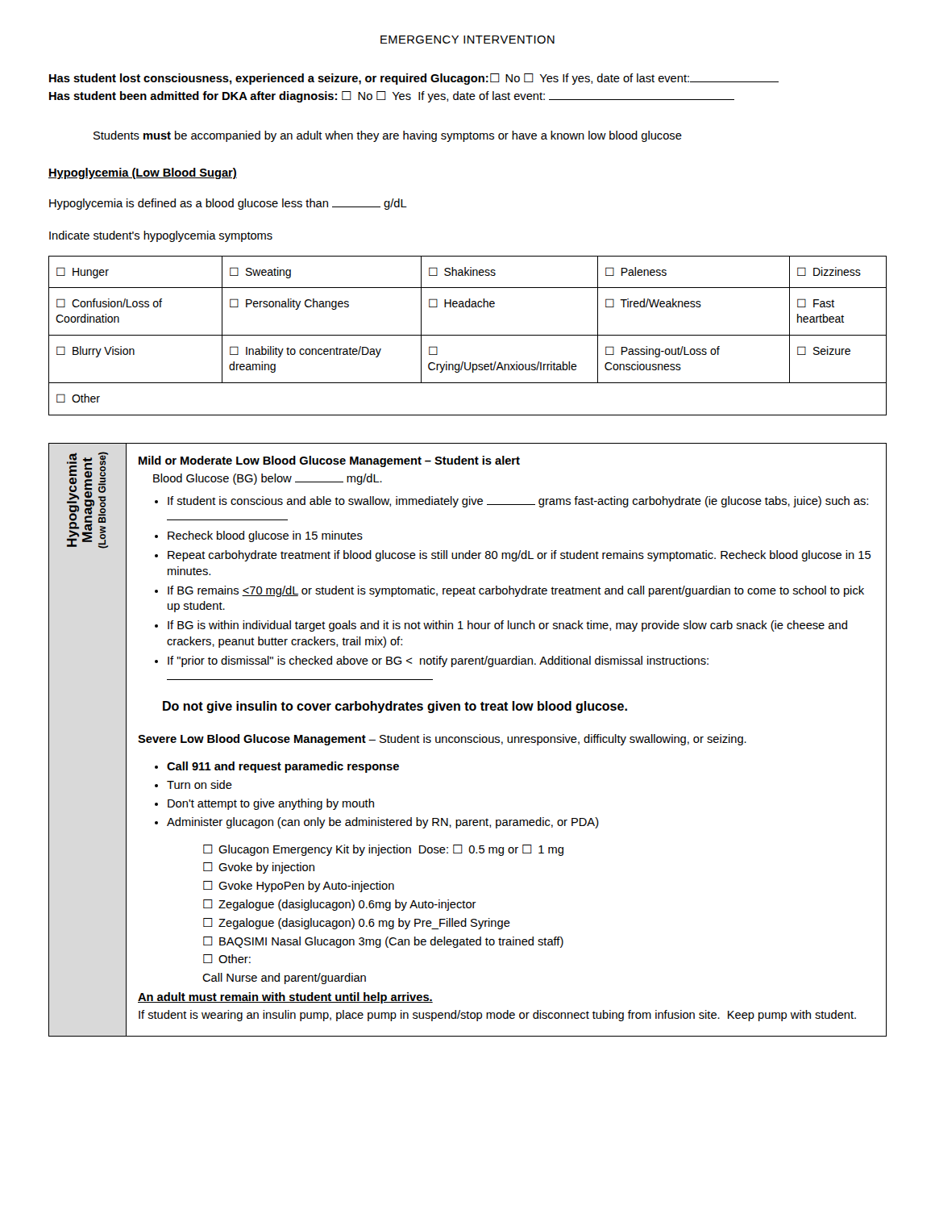EMERGENCY INTERVENTION
Has student lost consciousness, experienced a seizure, or required Glucagon:☐ No ☐ Yes If yes, date of last event:
Has student been admitted for DKA after diagnosis: ☐ No ☐ Yes If yes, date of last event:
Students must be accompanied by an adult when they are having symptoms or have a known low blood glucose
Hypoglycemia (Low Blood Sugar)
Hypoglycemia is defined as a blood glucose less than g/dL
Indicate student's hypoglycemia symptoms
| ☐ Hunger | ☐ Sweating | ☐ Shakiness | ☐ Paleness | ☐ Dizziness |
| ☐ Confusion/Loss of Coordination | ☐ Personality Changes | ☐ Headache | ☐ Tired/Weakness | ☐ Fast heartbeat |
| ☐ Blurry Vision | ☐ Inability to concentrate/Day dreaming | ☐ Crying/Upset/Anxious/Irritable | ☐ Passing-out/Loss of Consciousness | ☐ Seizure |
| ☐ Other |
| Hypoglycemia Management (Low Blood Glucose) | Mild or Moderate Low Blood Glucose Management – Student is alert Blood Glucose (BG) below mg/dL. If student is conscious and able to swallow, immediately give grams fast-acting carbohydrate (ie glucose tabs, juice) such as: Recheck blood glucose in 15 minutes Repeat carbohydrate treatment if blood glucose is still under 80 mg/dL or if student remains symptomatic. Recheck blood glucose in 15 minutes. If BG remains <70 mg/dL or student is symptomatic, repeat carbohydrate treatment and call parent/guardian to come to school to pick up student. If BG is within individual target goals and it is not within 1 hour of lunch or snack time, may provide slow carb snack (ie cheese and crackers, peanut butter crackers, trail mix) of: If "prior to dismissal" is checked above or BG < notify parent/guardian. Additional dismissal instructions: Do not give insulin to cover carbohydrates given to treat low blood glucose. Severe Low Blood Glucose Management – Student is unconscious, unresponsive, difficulty swallowing, or seizing. Call 911 and request paramedic response Turn on side Don't attempt to give anything by mouth Administer glucagon (can only be administered by RN, parent, paramedic, or PDA) ☐ Glucagon Emergency Kit by injection Dose: ☐ 0.5 mg or ☐ 1 mg ☐ Gvoke by injection ☐ Gvoke HypoPen by Auto-injection ☐ Zegalogue (dasiglucagon) 0.6mg by Auto-injector ☐ Zegalogue (dasiglucagon) 0.6 mg by Pre_Filled Syringe ☐ BAQSIMI Nasal Glucagon 3mg (Can be delegated to trained staff) ☐ Other: Call Nurse and parent/guardian An adult must remain with student until help arrives. If student is wearing an insulin pump, place pump in suspend/stop mode or disconnect tubing from infusion site. Keep pump with student. |